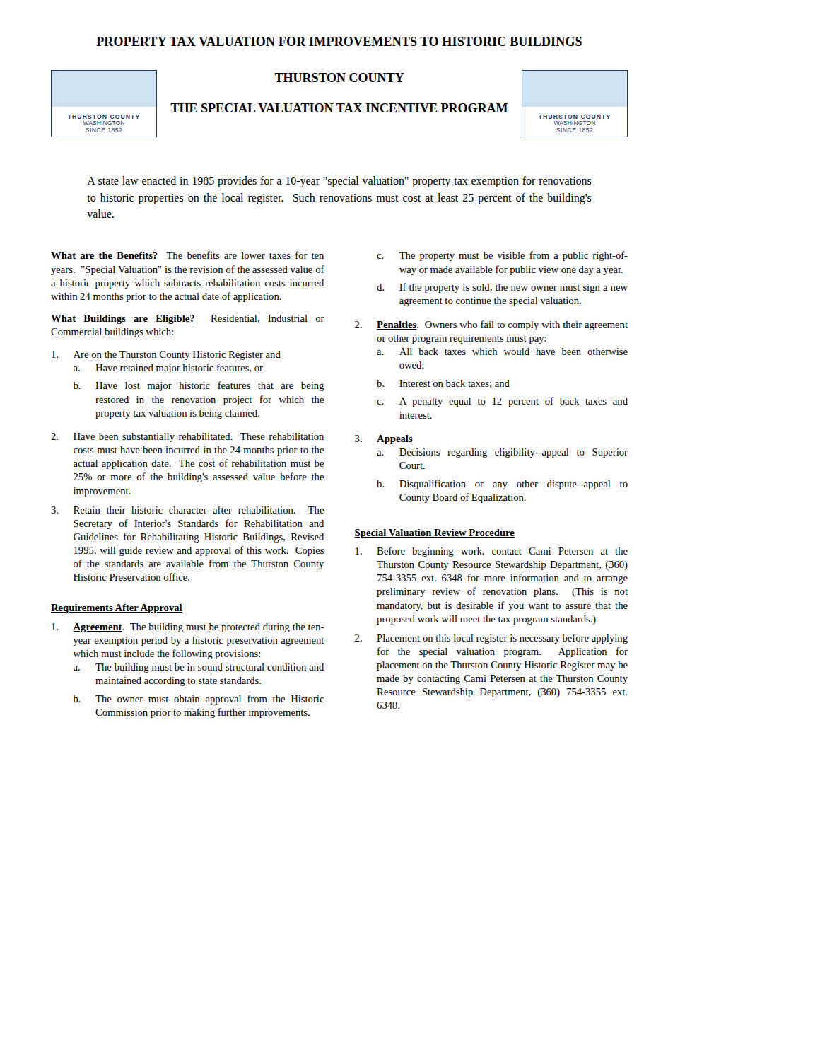PROPERTY TAX VALUATION FOR IMPROVEMENTS TO HISTORIC BUILDINGS
THURSTON COUNTY
WASHINGTON
SINCE 1852
THURSTON COUNTY
WASHINGTON
SINCE 1852
THURSTON COUNTY
THE SPECIAL VALUATION TAX INCENTIVE PROGRAM
A state law enacted in 1985 provides for a 10-year "special valuation" property tax exemption for renovations to historic properties on the local register. Such renovations must cost at least 25 percent of the building's value.
What are the Benefits? The benefits are lower taxes for ten years. "Special Valuation" is the revision of the assessed value of a historic property which subtracts rehabilitation costs incurred within 24 months prior to the actual date of application.
What Buildings are Eligible? Residential, Industrial or Commercial buildings which:
| 1. | Are on the Thurston County Historic Register and / a. / Have retained major historic features, or / / b. / Have lost major historic features that are being restored in the renovation project for which the property tax valuation is being claimed. / |
| 2. | Have been substantially rehabilitated. These rehabilitation costs must have been incurred in the 24 months prior to the actual application date. The cost of rehabilitation must be 25% or more of the building's assessed value before the improvement. |
| 3. | Retain their historic character after rehabilitation. The Secretary of Interior's Standards for Rehabilitation and Guidelines for Rehabilitating Historic Buildings, Revised 1995, will guide review and approval of this work. Copies of the standards are available from the Thurston County Historic Preservation office. |
Requirements After Approval
| 1. | Agreement . The building must be protected during the ten-year exemption period by a historic preservation agreement which must include the following provisions: / a. / The building must be in sound structural condition and maintained according to state standards. / / b. / The owner must obtain approval from the Historic Commission prior to making further improvements. / / c. / The property must be visible from a public right-of-way or made available for public view one day a year. / / d. / If the property is sold, the new owner must sign a new agreement to continue the special valuation. / |
| 2. | Penalties . Owners who fail to comply with their agreement or other program requirements must pay: / a. / All back taxes which would have been otherwise owed; / / b. / Interest on back taxes; and / / c. / A penalty equal to 12 percent of back taxes and interest. / |
| 3. | Appeals / a. / Decisions regarding eligibility--appeal to Superior Court. / / b. / Disqualification or any other dispute--appeal to County Board of Equalization. / |
Special Valuation Review Procedure
| 1. | Before beginning work, contact Cami Petersen at the Thurston County Resource Stewardship Department, (360) 754-3355 ext. 6348 for more information and to arrange preliminary review of renovation plans. (This is not mandatory, but is desirable if you want to assure that the proposed work will meet the tax program standards.) |
| 2. | Placement on this local register is necessary before applying for the special valuation program. Application for placement on the Thurston County Historic Register may be made by contacting Cami Petersen at the Thurston County Resource Stewardship Department, (360) 754-3355 ext. 6348. |